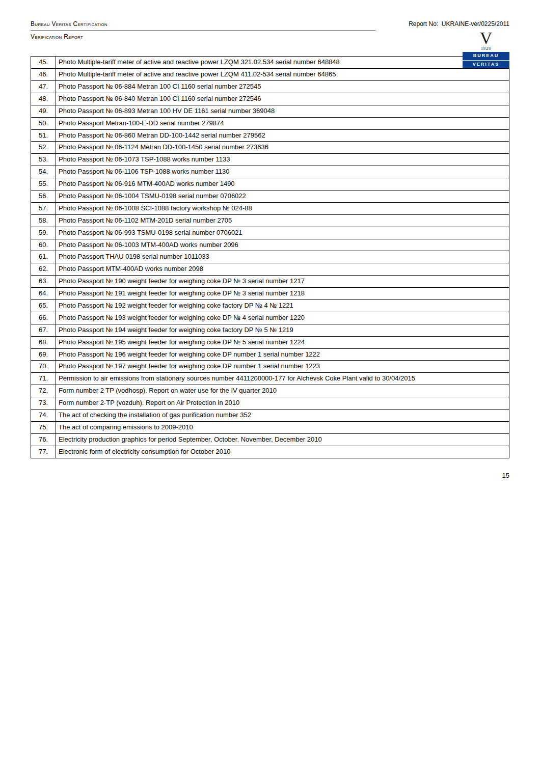Bureau Veritas Certification
Report No: UKRAINE-ver/0225/2011
Verification Report
V1828
BUREAU
VERITAS
| 45. | Photo Multiple-tariff meter of active and reactive power LZQM 321.02.534 serial number 648848 |
| 46. | Photo Multiple-tariff meter of active and reactive power LZQM 411.02-534 serial number 64865 |
| 47. | Photo Passport № 06-884 Metran 100 CI 1160 serial number 272545 |
| 48. | Photo Passport № 06-840 Metran 100 CI 1160 serial number 272546 |
| 49. | Photo Passport № 06-893 Metran 100 HV DE 1161 serial number 369048 |
| 50. | Photo Passport Metran-100-E-DD serial number 279874 |
| 51. | Photo Passport № 06-860 Metran DD-100-1442 serial number 279562 |
| 52. | Photo Passport № 06-1124 Metran DD-100-1450 serial number 273636 |
| 53. | Photo Passport № 06-1073 TSP-1088 works number 1133 |
| 54. | Photo Passport № 06-1106 TSP-1088 works number 1130 |
| 55. | Photo Passport № 06-916 MTM-400AD works number 1490 |
| 56. | Photo Passport № 06-1004 TSMU-0198 serial number 0706022 |
| 57. | Photo Passport № 06-1008 SCI-1088 factory workshop № 024-88 |
| 58. | Photo Passport № 06-1102 MTM-201D serial number 2705 |
| 59. | Photo Passport № 06-993 TSMU-0198 serial number 0706021 |
| 60. | Photo Passport № 06-1003 MTM-400AD works number 2096 |
| 61. | Photo Passport THAU 0198 serial number 1011033 |
| 62. | Photo Passport MTM-400AD works number 2098 |
| 63. | Photo Passport № 190 weight feeder for weighing coke DP № 3 serial number 1217 |
| 64. | Photo Passport № 191 weight feeder for weighing coke DP № 3 serial number 1218 |
| 65. | Photo Passport № 192 weight feeder for weighing coke factory DP № 4 № 1221 |
| 66. | Photo Passport № 193 weight feeder for weighing coke DP № 4 serial number 1220 |
| 67. | Photo Passport № 194 weight feeder for weighing coke factory DP № 5 № 1219 |
| 68. | Photo Passport № 195 weight feeder for weighing coke DP № 5 serial number 1224 |
| 69. | Photo Passport № 196 weight feeder for weighing coke DP number 1 serial number 1222 |
| 70. | Photo Passport № 197 weight feeder for weighing coke DP number 1 serial number 1223 |
| 71. | Permission to air emissions from stationary sources number 4411200000-177 for Alchevsk Coke Plant valid to 30/04/2015 |
| 72. | Form number 2 TP (vodhosp). Report on water use for the IV quarter 2010 |
| 73. | Form number 2-TP (vozduh). Report on Air Protection in 2010 |
| 74. | The act of checking the installation of gas purification number 352 |
| 75. | The act of comparing emissions to 2009-2010 |
| 76. | Electricity production graphics for period September, October, November, December 2010 |
| 77. | Electronic form of electricity consumption for October 2010 |
15